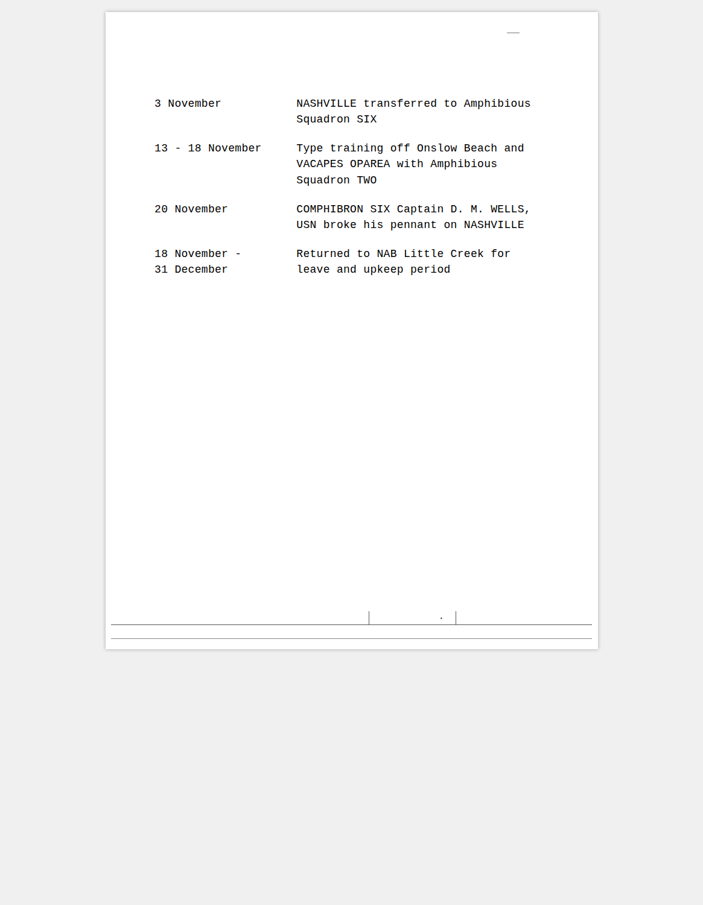| 3 November | NASHVILLE transferred to Amphibious Squadron SIX |
| 13 - 18 November | Type training off Onslow Beach and VACAPES OPAREA with Amphibious Squadron TWO |
| 20 November | COMPHIBRON SIX Captain D. M. WELLS, USN broke his pennant on NASHVILLE |
| 18 November - 31 December | Returned to NAB Little Creek for leave and upkeep period |
.